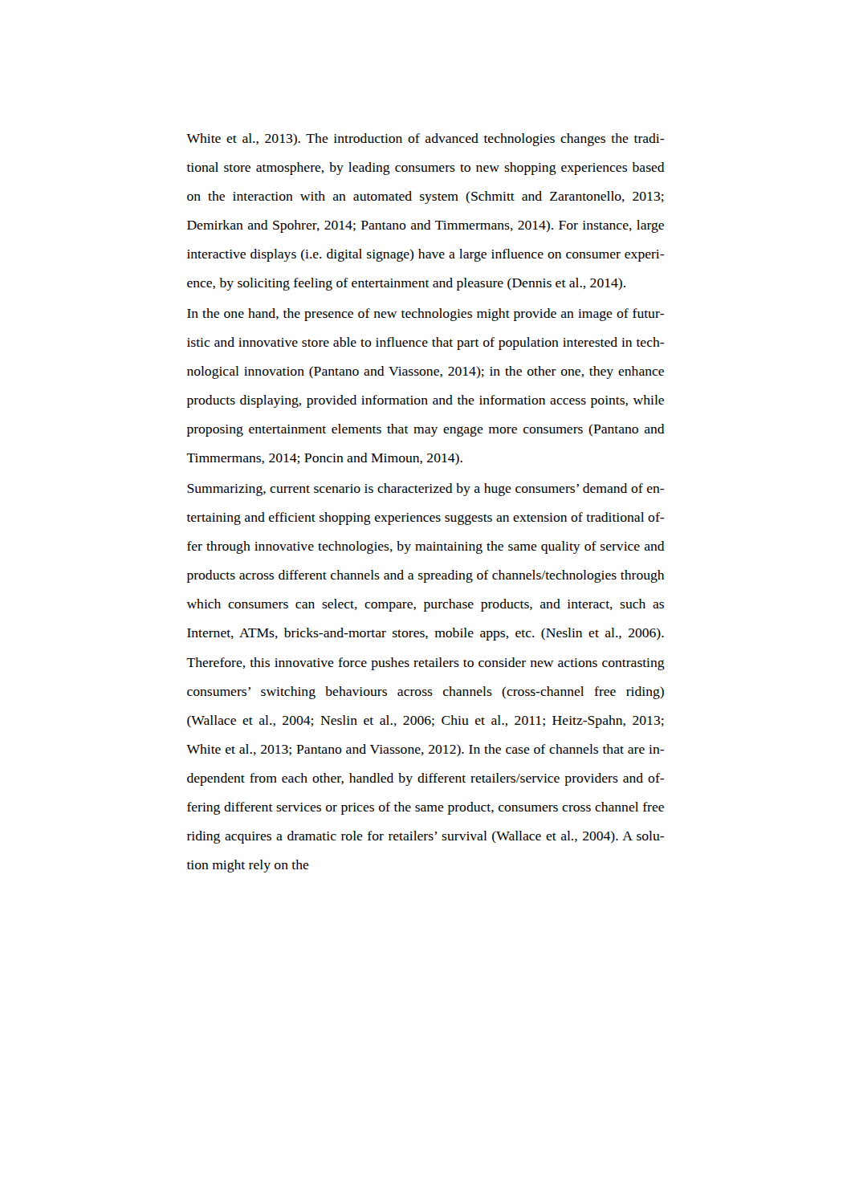White et al., 2013). The introduction of advanced technologies changes the traditional store atmosphere, by leading consumers to new shopping experiences based on the interaction with an automated system (Schmitt and Zarantonello, 2013; Demirkan and Spohrer, 2014; Pantano and Timmermans, 2014). For instance, large interactive displays (i.e. digital signage) have a large influence on consumer experience, by soliciting feeling of entertainment and pleasure (Dennis et al., 2014).
In the one hand, the presence of new technologies might provide an image of futuristic and innovative store able to influence that part of population interested in technological innovation (Pantano and Viassone, 2014); in the other one, they enhance products displaying, provided information and the information access points, while proposing entertainment elements that may engage more consumers (Pantano and Timmermans, 2014; Poncin and Mimoun, 2014).
Summarizing, current scenario is characterized by a huge consumers’ demand of entertaining and efficient shopping experiences suggests an extension of traditional offer through innovative technologies, by maintaining the same quality of service and products across different channels and a spreading of channels/technologies through which consumers can select, compare, purchase products, and interact, such as Internet, ATMs, bricks-and-mortar stores, mobile apps, etc. (Neslin et al., 2006). Therefore, this innovative force pushes retailers to consider new actions contrasting consumers’ switching behaviours across channels (cross-channel free riding) (Wallace et al., 2004; Neslin et al., 2006; Chiu et al., 2011; Heitz-Spahn, 2013; White et al., 2013; Pantano and Viassone, 2012). In the case of channels that are independent from each other, handled by different retailers/service providers and offering different services or prices of the same product, consumers cross channel free riding acquires a dramatic role for retailers’ survival (Wallace et al., 2004). A solution might rely on the